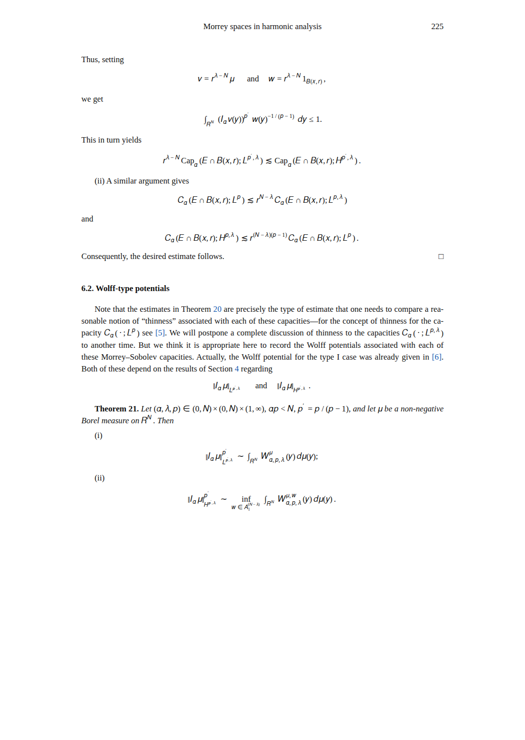Morrey spaces in harmonic analysis 225
Thus, setting
ν=rλ−Nμ and w=rλ−N 1B(x,r) ,
we get
∫RN (Iαν(y)) p′ w(y) −1/(p−1) dy ≤1.
This in turn yields
rλ−N Capα (E∩B(x,r); Lp′,λ) ≲ Capα (E∩B(x,r); Hp′,λ) .
(ii) A similar argument gives
Cα (E∩B(x,r); Lp) ≲ rN−λ Cα (E∩B(x,r); Lp,λ)
and
Cα (E∩B(x,r); Hp,λ) ≲ r(N−λ)(p−1) Cα (E∩B(x,r); Lp) .
Consequently, the desired estimate follows.□
6.2. Wolff-type potentials
Note that the estimates in Theorem 20 are precisely the type of estimate that one needs to compare a reasonable notion of “thinness” associated with each of these capacities—for the concept of thinness for the capacity Cα(·;Lp) see [5]. We will postpone a complete discussion of thinness to the capacities Cα(·;Lp,λ) to another time. But we think it is appropriate here to record the Wolff potentials associated with each of these Morrey–Sobolev capacities. Actually, the Wolff potential for the type I case was already given in [6]. Both of these depend on the results of Section 4 regarding
‖Iαμ‖ Lp′,λ and ‖Iαμ‖ Hp′,λ .
Theorem 21. Let (α,λ,p)∈(0,N)×(0,N)×(1,∞), αp<N, p′=p/(p−1), and let μ be a non-negative Borel measure on RN. Then
(i)
‖Iαμ‖ Lp′,λ p′ ∼ ∫RN Wα,p,λμ (y)dμ(y) ;
(ii)
‖Iαμ‖ Hp′,λ p′ ∼ inf w∈A1(N−λ) ∫RN Wα,p,λμ,w (y)dμ(y) .